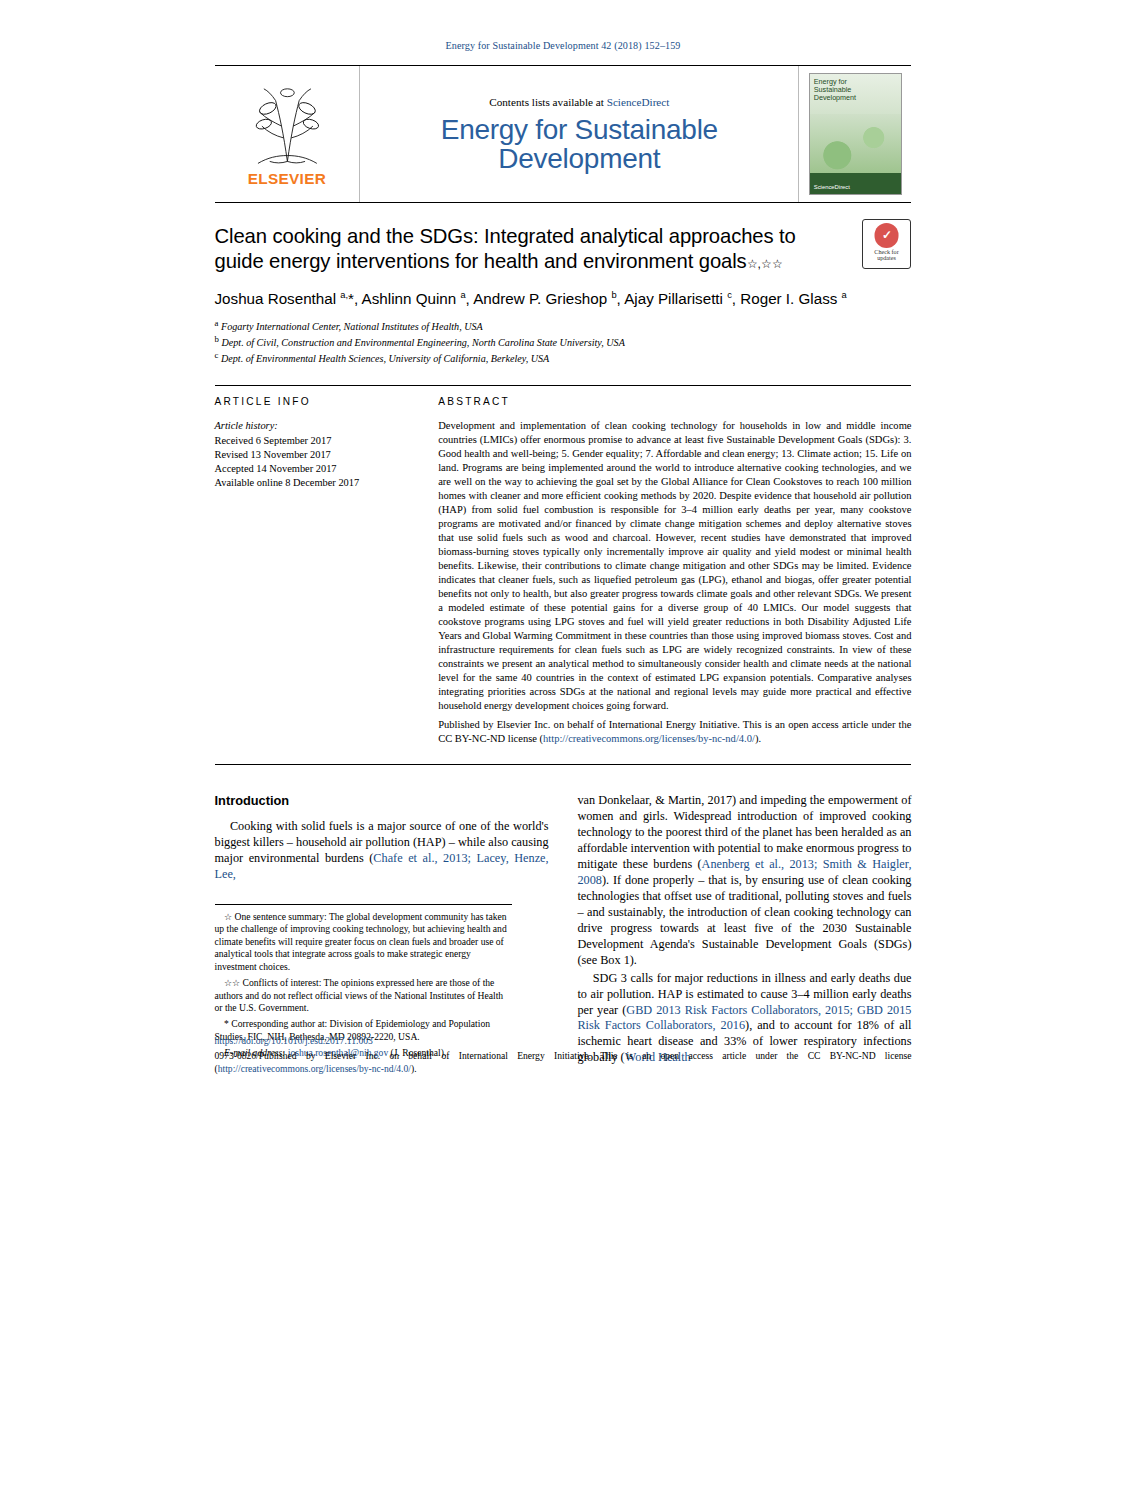Energy for Sustainable Development 42 (2018) 152–159
ELSEVIER
Contents lists available at ScienceDirect
Energy for Sustainable Development
Energy for
Sustainable
Development
ScienceDirect
Clean cooking and the SDGs: Integrated analytical approaches to guide energy interventions for health and environment goals☆,☆☆
✓
Check for
updates
Joshua Rosenthal a,*, Ashlinn Quinn a, Andrew P. Grieshop b, Ajay Pillarisetti c, Roger I. Glass a
a Fogarty International Center, National Institutes of Health, USA
b Dept. of Civil, Construction and Environmental Engineering, North Carolina State University, USA
c Dept. of Environmental Health Sciences, University of California, Berkeley, USA
Article info
Article history:
Received 6 September 2017
Revised 13 November 2017
Accepted 14 November 2017
Available online 8 December 2017
Abstract
Development and implementation of clean cooking technology for households in low and middle income countries (LMICs) offer enormous promise to advance at least five Sustainable Development Goals (SDGs): 3. Good health and well-being; 5. Gender equality; 7. Affordable and clean energy; 13. Climate action; 15. Life on land. Programs are being implemented around the world to introduce alternative cooking technologies, and we are well on the way to achieving the goal set by the Global Alliance for Clean Cookstoves to reach 100 million homes with cleaner and more efficient cooking methods by 2020. Despite evidence that household air pollution (HAP) from solid fuel combustion is responsible for 3–4 million early deaths per year, many cookstove programs are motivated and/or financed by climate change mitigation schemes and deploy alternative stoves that use solid fuels such as wood and charcoal. However, recent studies have demonstrated that improved biomass-burning stoves typically only incrementally improve air quality and yield modest or minimal health benefits. Likewise, their contributions to climate change mitigation and other SDGs may be limited. Evidence indicates that cleaner fuels, such as liquefied petroleum gas (LPG), ethanol and biogas, offer greater potential benefits not only to health, but also greater progress towards climate goals and other relevant SDGs. We present a modeled estimate of these potential gains for a diverse group of 40 LMICs. Our model suggests that cookstove programs using LPG stoves and fuel will yield greater reductions in both Disability Adjusted Life Years and Global Warming Commitment in these countries than those using improved biomass stoves. Cost and infrastructure requirements for clean fuels such as LPG are widely recognized constraints. In view of these constraints we present an analytical method to simultaneously consider health and climate needs at the national level for the same 40 countries in the context of estimated LPG expansion potentials. Comparative analyses integrating priorities across SDGs at the national and regional levels may guide more practical and effective household energy development choices going forward.
Published by Elsevier Inc. on behalf of International Energy Initiative. This is an open access article under the CC BY-NC-ND license (http://creativecommons.org/licenses/by-nc-nd/4.0/).
Introduction
Cooking with solid fuels is a major source of one of the world's biggest killers – household air pollution (HAP) – while also causing major environmental burdens (Chafe et al., 2013; Lacey, Henze, Lee,
☆ One sentence summary: The global development community has taken up the challenge of improving cooking technology, but achieving health and climate benefits will require greater focus on clean fuels and broader use of analytical tools that integrate across goals to make strategic energy investment choices.
☆☆ Conflicts of interest: The opinions expressed here are those of the authors and do not reflect official views of the National Institutes of Health or the U.S. Government.
* Corresponding author at: Division of Epidemiology and Population Studies, FIC, NIH, Bethesda, MD 20892-2220, USA.
E-mail address: joshua.rosenthal@nih.gov (J. Rosenthal).
van Donkelaar, & Martin, 2017) and impeding the empowerment of women and girls. Widespread introduction of improved cooking technology to the poorest third of the planet has been heralded as an affordable intervention with potential to make enormous progress to mitigate these burdens (Anenberg et al., 2013; Smith & Haigler, 2008). If done properly – that is, by ensuring use of clean cooking technologies that offset use of traditional, polluting stoves and fuels – and sustainably, the introduction of clean cooking technology can drive progress towards at least five of the 2030 Sustainable Development Agenda's Sustainable Development Goals (SDGs) (see Box 1).
SDG 3 calls for major reductions in illness and early deaths due to air pollution. HAP is estimated to cause 3–4 million early deaths per year (GBD 2013 Risk Factors Collaborators, 2015; GBD 2015 Risk Factors Collaborators, 2016), and to account for 18% of all ischemic heart disease and 33% of lower respiratory infections globally (World Health
https://doi.org/10.1016/j.esd.2017.11.003
0973-0826/Published by Elsevier Inc. on behalf of International Energy Initiative. This is an open access article under the CC BY-NC-ND license (http://creativecommons.org/licenses/by-nc-nd/4.0/).